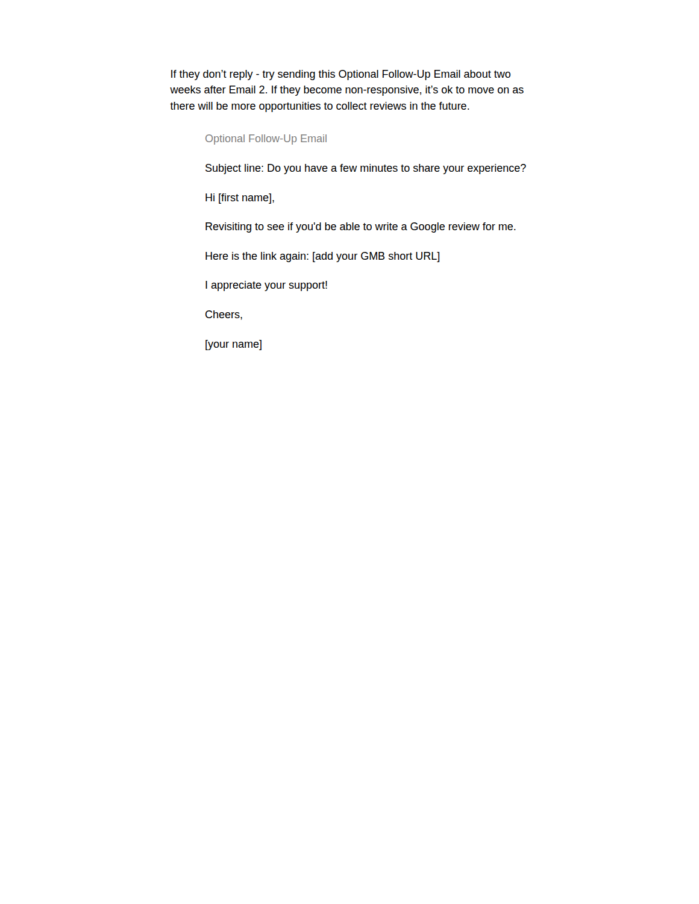If they don’t reply - try sending this Optional Follow-Up Email about two weeks after Email 2. If they become non-responsive, it’s ok to move on as there will be more opportunities to collect reviews in the future.
Optional Follow-Up Email
Subject line: Do you have a few minutes to share your experience?
Hi [first name],
Revisiting to see if you'd be able to write a Google review for me.
Here is the link again: [add your GMB short URL]
I appreciate your support!
Cheers,
[your name]